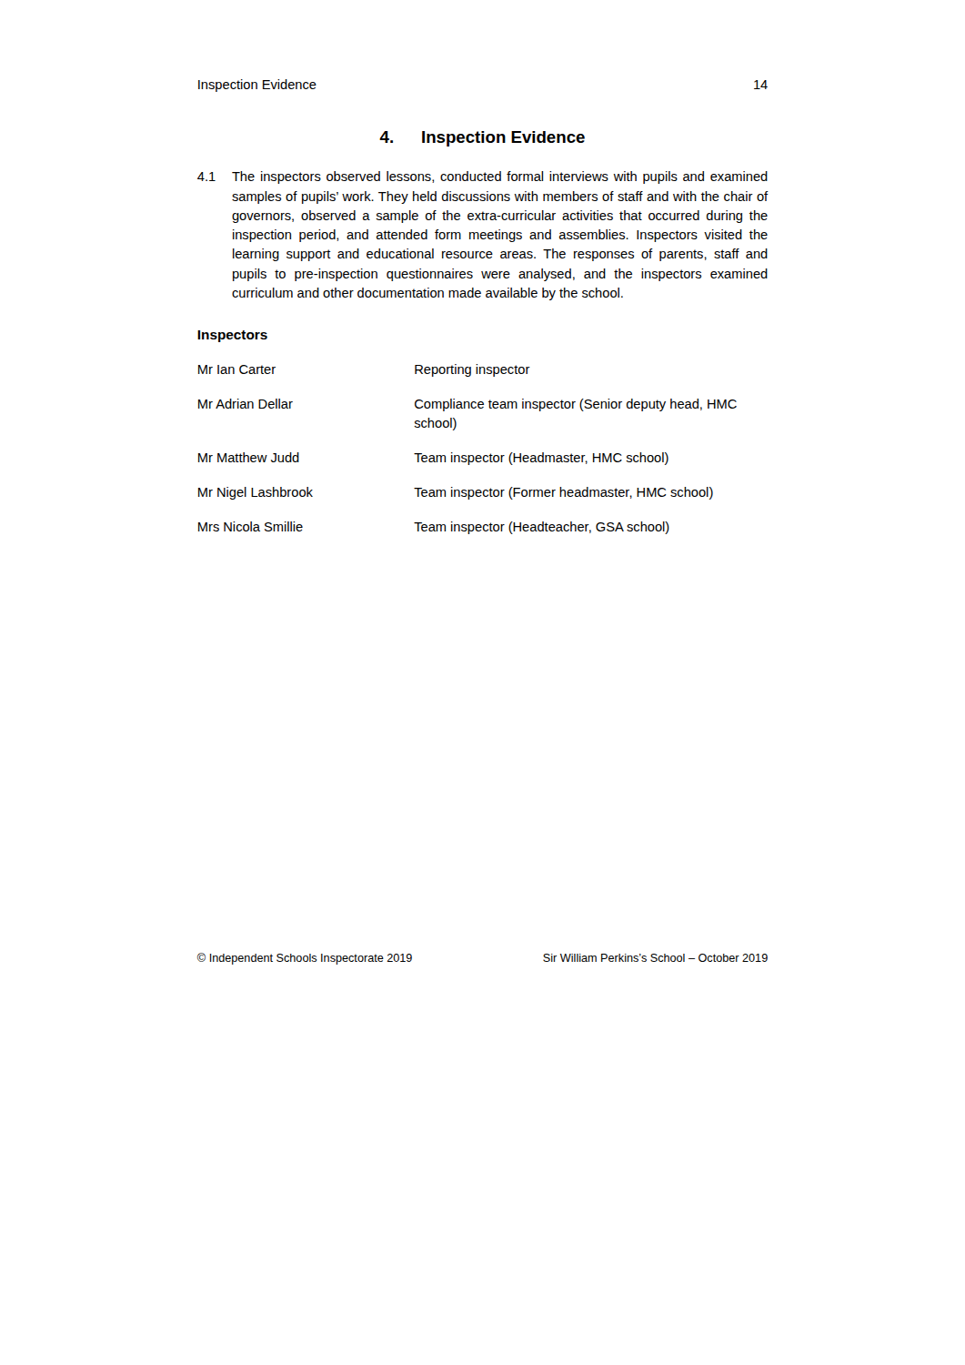Inspection Evidence 14
4. Inspection Evidence
4.1
The inspectors observed lessons, conducted formal interviews with pupils and examined samples of pupils’ work. They held discussions with members of staff and with the chair of governors, observed a sample of the extra-curricular activities that occurred during the inspection period, and attended form meetings and assemblies. Inspectors visited the learning support and educational resource areas. The responses of parents, staff and pupils to pre-inspection questionnaires were analysed, and the inspectors examined curriculum and other documentation made available by the school.
Inspectors
| Mr Ian Carter | Reporting inspector |
| Mr Adrian Dellar | Compliance team inspector (Senior deputy head, HMC school) |
| Mr Matthew Judd | Team inspector (Headmaster, HMC school) |
| Mr Nigel Lashbrook | Team inspector (Former headmaster, HMC school) |
| Mrs Nicola Smillie | Team inspector (Headteacher, GSA school) |
© Independent Schools Inspectorate 2019 Sir William Perkins’s School – October 2019